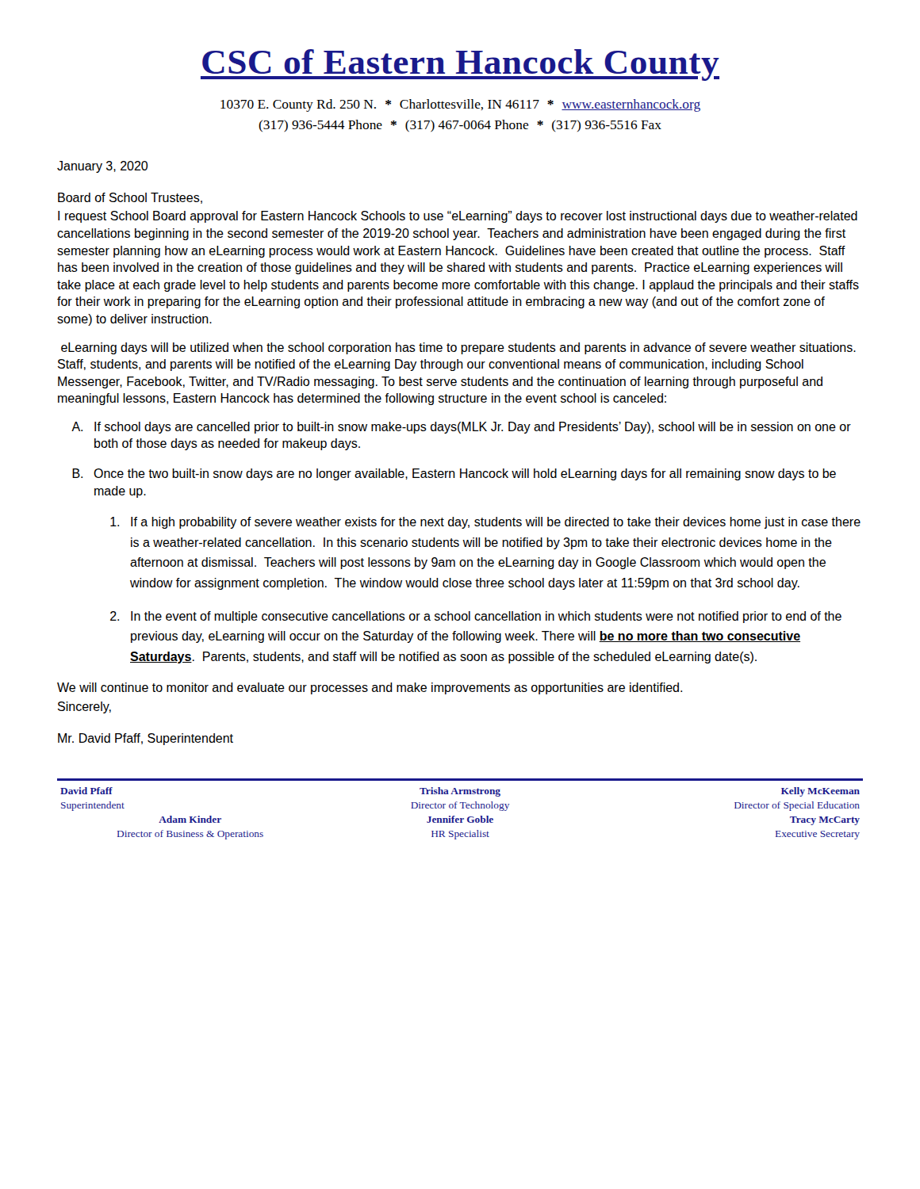CSC of Eastern Hancock County
10370 E. County Rd. 250 N.*Charlottesville, IN 46117*www.easternhancock.org
(317) 936-5444 Phone*(317) 467-0064 Phone*(317) 936-5516 Fax
January 3, 2020
Board of School Trustees,
I request School Board approval for Eastern Hancock Schools to use “eLearning” days to recover lost instructional days due to weather-related cancellations beginning in the second semester of the 2019-20 school year. Teachers and administration have been engaged during the first semester planning how an eLearning process would work at Eastern Hancock. Guidelines have been created that outline the process. Staff has been involved in the creation of those guidelines and they will be shared with students and parents. Practice eLearning experiences will take place at each grade level to help students and parents become more comfortable with this change. I applaud the principals and their staffs for their work in preparing for the eLearning option and their professional attitude in embracing a new way (and out of the comfort zone of some) to deliver instruction.
eLearning days will be utilized when the school corporation has time to prepare students and parents in advance of severe weather situations. Staff, students, and parents will be notified of the eLearning Day through our conventional means of communication, including School Messenger, Facebook, Twitter, and TV/Radio messaging. To best serve students and the continuation of learning through purposeful and meaningful lessons, Eastern Hancock has determined the following structure in the event school is canceled:
If school days are cancelled prior to built-in snow make-ups days(MLK Jr. Day and Presidents’ Day), school will be in session on one or both of those days as needed for makeup days.
Once the two built-in snow days are no longer available, Eastern Hancock will hold eLearning days for all remaining snow days to be made up.
If a high probability of severe weather exists for the next day, students will be directed to take their devices home just in case there is a weather-related cancellation. In this scenario students will be notified by 3pm to take their electronic devices home in the afternoon at dismissal. Teachers will post lessons by 9am on the eLearning day in Google Classroom which would open the window for assignment completion. The window would close three school days later at 11:59pm on that 3rd school day.
In the event of multiple consecutive cancellations or a school cancellation in which students were not notified prior to end of the previous day, eLearning will occur on the Saturday of the following week. There will be no more than two consecutive Saturdays. Parents, students, and staff will be notified as soon as possible of the scheduled eLearning date(s).
We will continue to monitor and evaluate our processes and make improvements as opportunities are identified.
Sincerely,
Mr. David Pfaff, Superintendent
| David Pfaff | Trisha Armstrong | Kelly McKeeman |
| Superintendent | Director of Technology | Director of Special Education |
| Adam Kinder | Jennifer Goble | Tracy McCarty |
| Director of Business & Operations | HR Specialist | Executive Secretary |